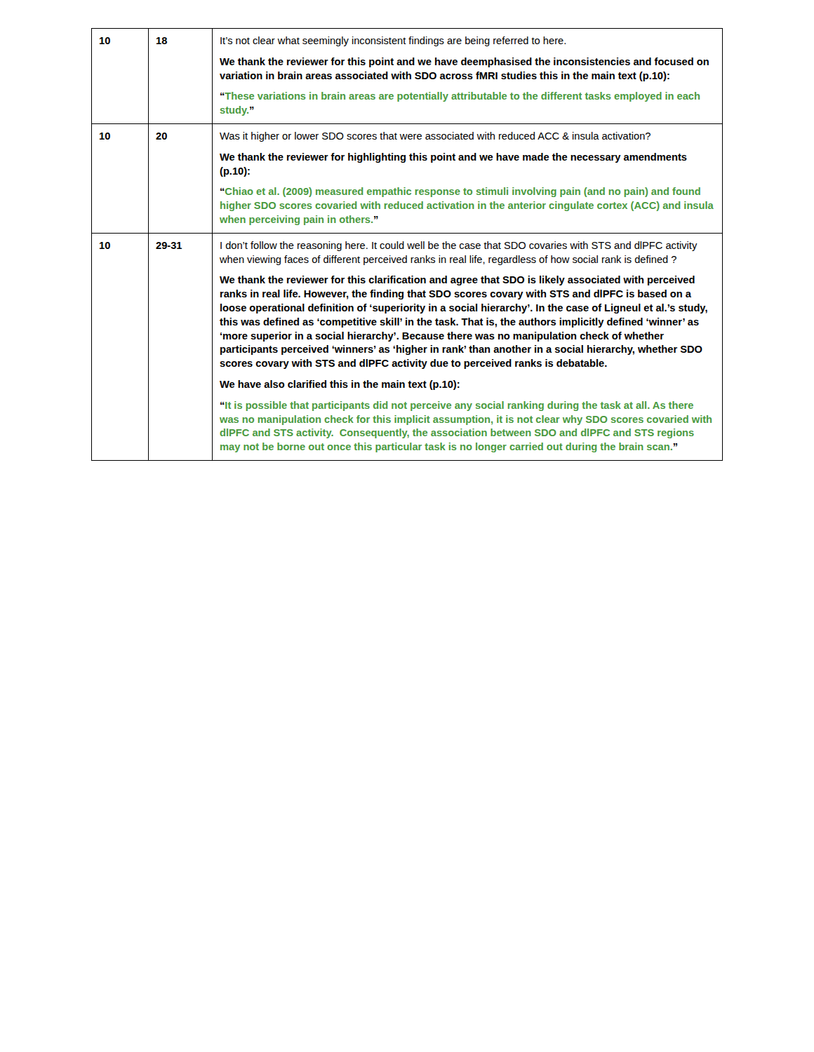| 10 | 18 | It’s not clear what seemingly inconsistent findings are being referred to here. We thank the reviewer for this point and we have deemphasised the inconsistencies and focused on variation in brain areas associated with SDO across fMRI studies this in the main text (p.10): “ These variations in brain areas are potentially attributable to the different tasks employed in each study. ” |
| 10 | 20 | Was it higher or lower SDO scores that were associated with reduced ACC & insula activation? We thank the reviewer for highlighting this point and we have made the necessary amendments (p.10): “ Chiao et al. (2009) measured empathic response to stimuli involving pain (and no pain) and found higher SDO scores covaried with reduced activation in the anterior cingulate cortex (ACC) and insula when perceiving pain in others. ” |
| 10 | 29-31 | I don’t follow the reasoning here. It could well be the case that SDO covaries with STS and dlPFC activity when viewing faces of different perceived ranks in real life, regardless of how social rank is defined ? We thank the reviewer for this clarification and agree that SDO is likely associated with perceived ranks in real life. However, the finding that SDO scores covary with STS and dlPFC is based on a loose operational definition of ‘superiority in a social hierarchy’. In the case of Ligneul et al.’s study, this was defined as ‘competitive skill’ in the task. That is, the authors implicitly defined ‘winner’ as ‘more superior in a social hierarchy’. Because there was no manipulation check of whether participants perceived ‘winners’ as ‘higher in rank’ than another in a social hierarchy, whether SDO scores covary with STS and dlPFC activity due to perceived ranks is debatable. We have also clarified this in the main text (p.10): “ It is possible that participants did not perceive any social ranking during the task at all. As there was no manipulation check for this implicit assumption, it is not clear why SDO scores covaried with dlPFC and STS activity. Consequently, the association between SDO and dlPFC and STS regions may not be borne out once this particular task is no longer carried out during the brain scan. ” |